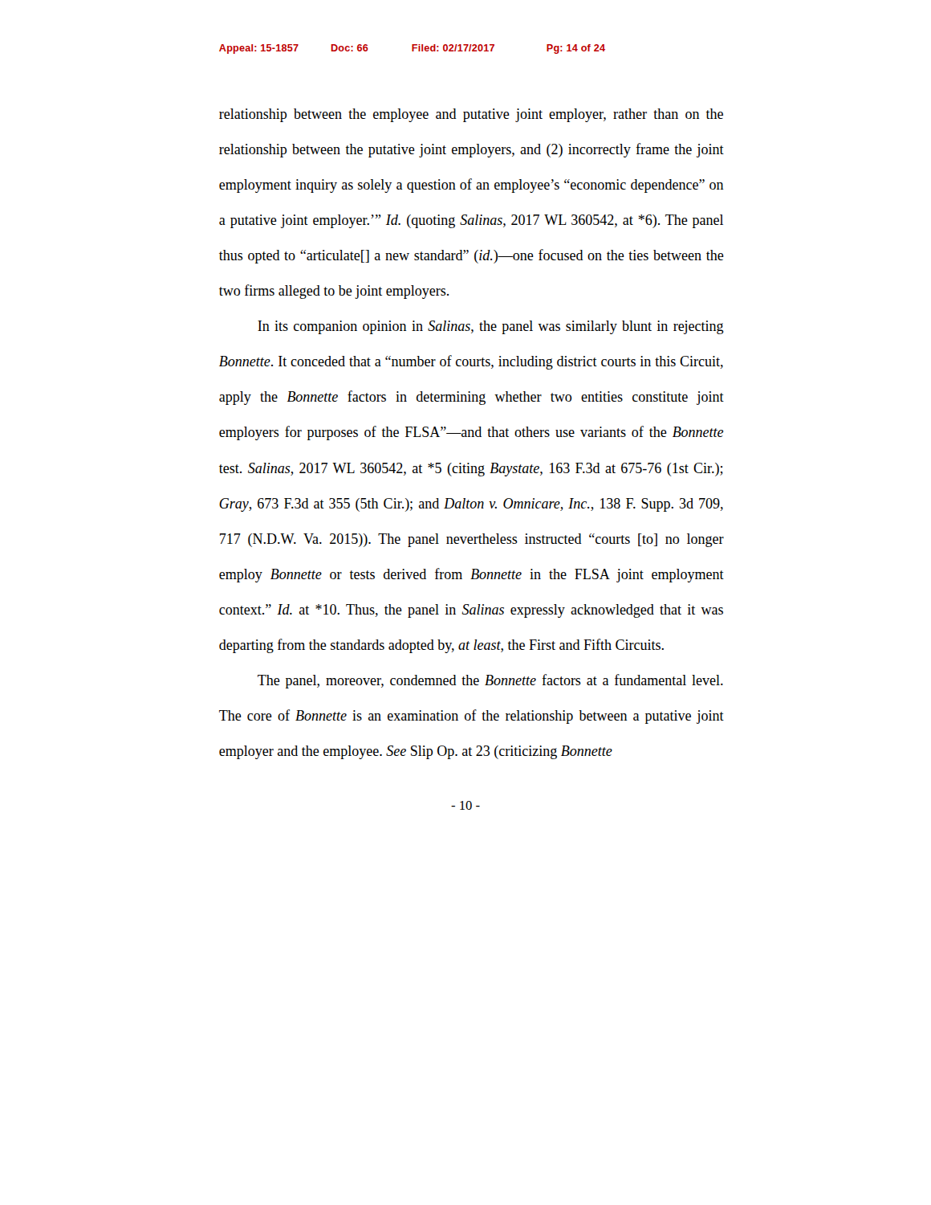Appeal: 15-1857 Doc: 66 Filed: 02/17/2017 Pg: 14 of 24
relationship between the employee and putative joint employer, rather than on the relationship between the putative joint employers, and (2) incorrectly frame the joint employment inquiry as solely a question of an employee’s “economic dependence” on a putative joint employer.’” Id. (quoting Salinas, 2017 WL 360542, at *6). The panel thus opted to “articulate[] a new standard” (id.)—one focused on the ties between the two firms alleged to be joint employers.
In its companion opinion in Salinas, the panel was similarly blunt in rejecting Bonnette. It conceded that a “number of courts, including district courts in this Circuit, apply the Bonnette factors in determining whether two entities constitute joint employers for purposes of the FLSA”—and that others use variants of the Bonnette test. Salinas, 2017 WL 360542, at *5 (citing Baystate, 163 F.3d at 675-76 (1st Cir.); Gray, 673 F.3d at 355 (5th Cir.); and Dalton v. Omnicare, Inc., 138 F. Supp. 3d 709, 717 (N.D.W. Va. 2015)). The panel nevertheless instructed “courts [to] no longer employ Bonnette or tests derived from Bonnette in the FLSA joint employment context.” Id. at *10. Thus, the panel in Salinas expressly acknowledged that it was departing from the standards adopted by, at least, the First and Fifth Circuits.
The panel, moreover, condemned the Bonnette factors at a fundamental level. The core of Bonnette is an examination of the relationship between a putative joint employer and the employee. See Slip Op. at 23 (criticizing Bonnette
- 10 -